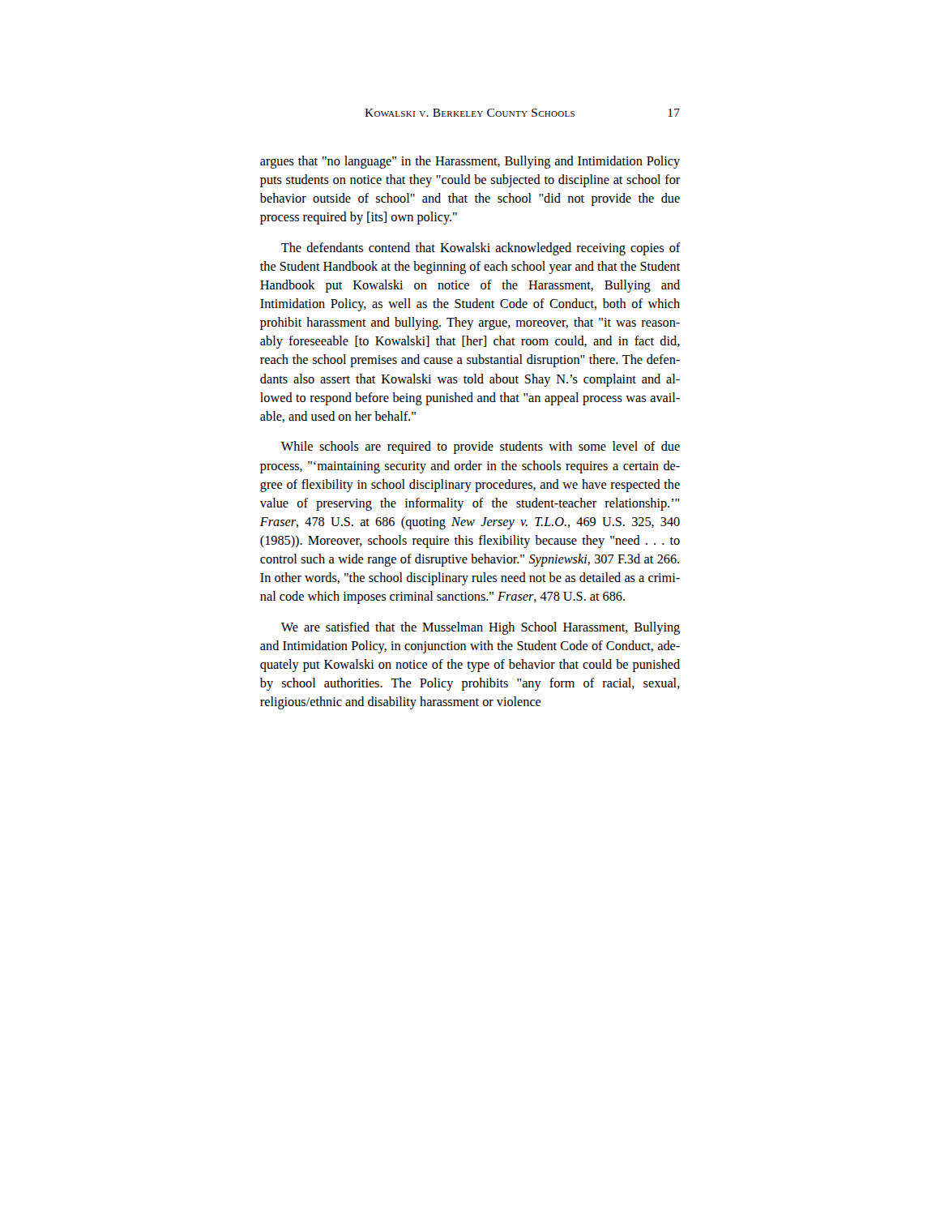Kowalski v. Berkeley County Schools 17
argues that "no language" in the Harassment, Bullying and Intimidation Policy puts students on notice that they "could be subjected to discipline at school for behavior outside of school" and that the school "did not provide the due process required by [its] own policy."
The defendants contend that Kowalski acknowledged receiving copies of the Student Handbook at the beginning of each school year and that the Student Handbook put Kowalski on notice of the Harassment, Bullying and Intimidation Policy, as well as the Student Code of Conduct, both of which prohibit harassment and bullying. They argue, moreover, that "it was reasonably foreseeable [to Kowalski] that [her] chat room could, and in fact did, reach the school premises and cause a substantial disruption" there. The defendants also assert that Kowalski was told about Shay N.’s complaint and allowed to respond before being punished and that "an appeal process was available, and used on her behalf."
While schools are required to provide students with some level of due process, "‘maintaining security and order in the schools requires a certain degree of flexibility in school disciplinary procedures, and we have respected the value of preserving the informality of the student-teacher relationship.’" Fraser, 478 U.S. at 686 (quoting New Jersey v. T.L.O., 469 U.S. 325, 340 (1985)). Moreover, schools require this flexibility because they "need . . . to control such a wide range of disruptive behavior." Sypniewski, 307 F.3d at 266. In other words, "the school disciplinary rules need not be as detailed as a criminal code which imposes criminal sanctions." Fraser, 478 U.S. at 686.
We are satisfied that the Musselman High School Harassment, Bullying and Intimidation Policy, in conjunction with the Student Code of Conduct, adequately put Kowalski on notice of the type of behavior that could be punished by school authorities. The Policy prohibits "any form of racial, sexual, religious/ethnic and disability harassment or violence